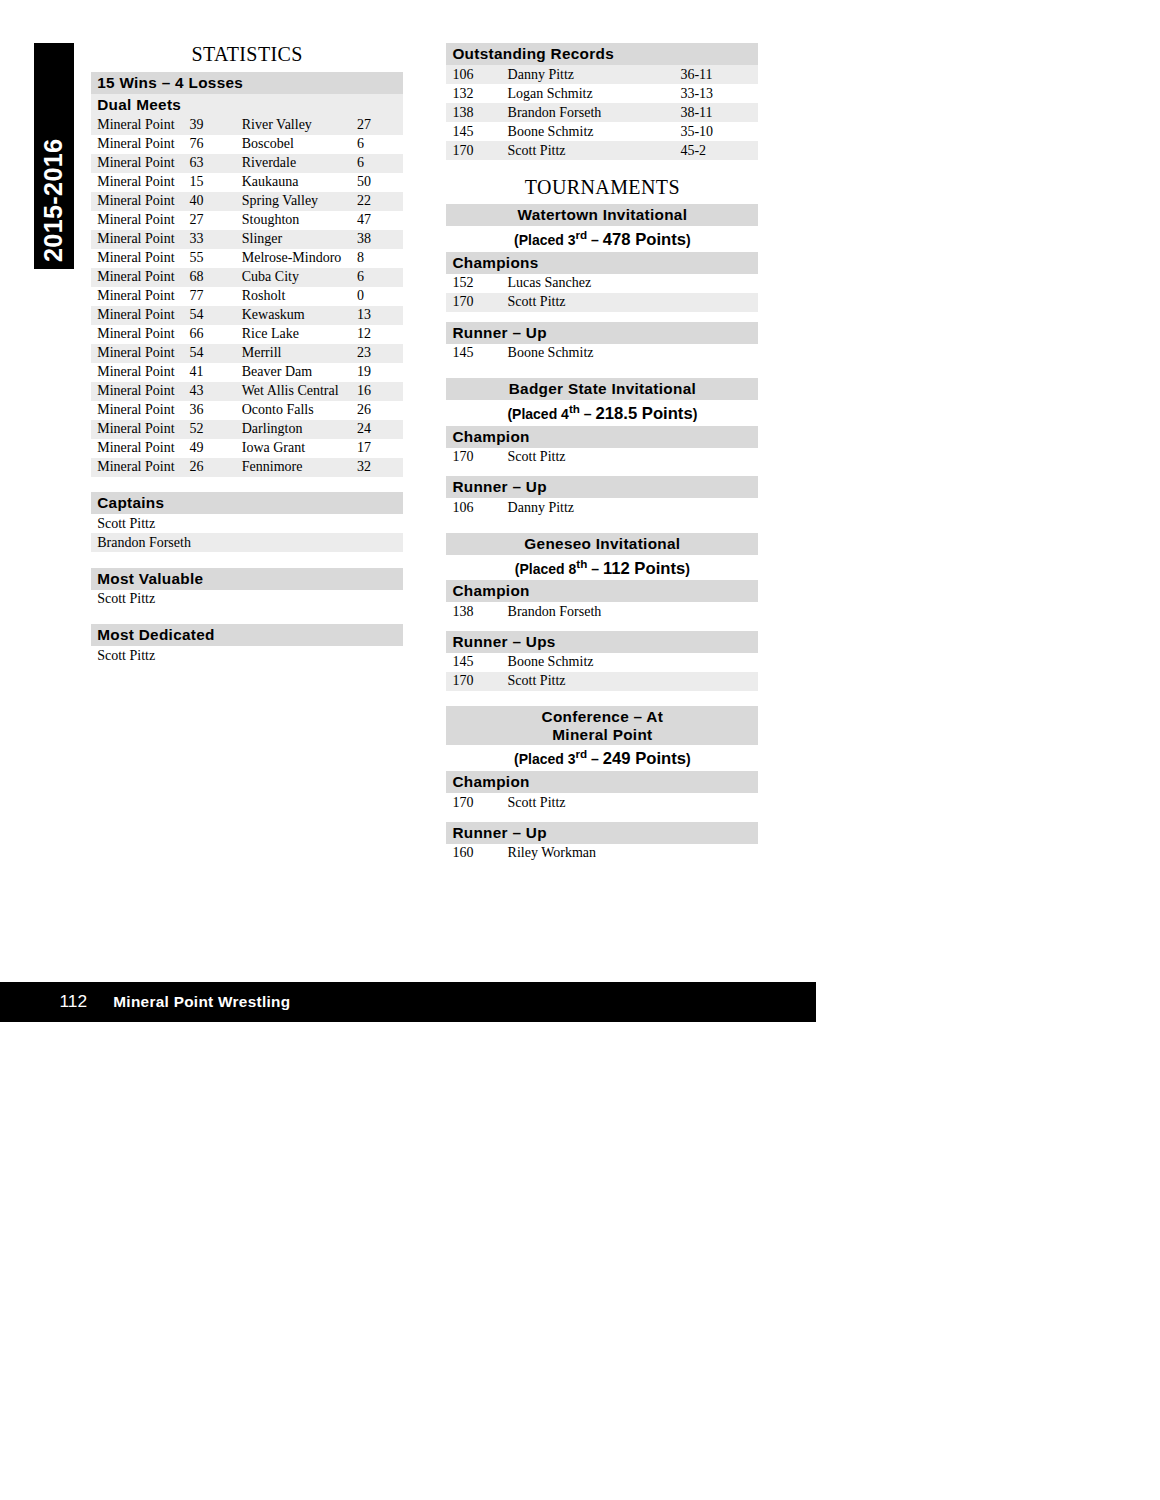2015-2016
STATISTICS
15 Wins – 4 Losses
Dual Meets
| Mineral Point | 39 | River Valley | 27 |
| Mineral Point | 76 | Boscobel | 6 |
| Mineral Point | 63 | Riverdale | 6 |
| Mineral Point | 15 | Kaukauna | 50 |
| Mineral Point | 40 | Spring Valley | 22 |
| Mineral Point | 27 | Stoughton | 47 |
| Mineral Point | 33 | Slinger | 38 |
| Mineral Point | 55 | Melrose-Mindoro | 8 |
| Mineral Point | 68 | Cuba City | 6 |
| Mineral Point | 77 | Rosholt | 0 |
| Mineral Point | 54 | Kewaskum | 13 |
| Mineral Point | 66 | Rice Lake | 12 |
| Mineral Point | 54 | Merrill | 23 |
| Mineral Point | 41 | Beaver Dam | 19 |
| Mineral Point | 43 | Wet Allis Central | 16 |
| Mineral Point | 36 | Oconto Falls | 26 |
| Mineral Point | 52 | Darlington | 24 |
| Mineral Point | 49 | Iowa Grant | 17 |
| Mineral Point | 26 | Fennimore | 32 |
Captains
| Scott Pittz |
| Brandon Forseth |
Most Valuable
| Scott Pittz |
Most Dedicated
| Scott Pittz |
Outstanding Records
| 106 | Danny Pittz | 36-11 |
| 132 | Logan Schmitz | 33-13 |
| 138 | Brandon Forseth | 38-11 |
| 145 | Boone Schmitz | 35-10 |
| 170 | Scott Pittz | 45-2 |
TOURNAMENTS
Watertown Invitational
(Placed 3rd – 478 Points)
Champions
| 152 | Lucas Sanchez |
| 170 | Scott Pittz |
Runner – Up
| 145 | Boone Schmitz |
Badger State Invitational
(Placed 4th – 218.5 Points)
Champion
| 170 | Scott Pittz |
Runner – Up
| 106 | Danny Pittz |
Geneseo Invitational
(Placed 8th – 112 Points)
Champion
| 138 | Brandon Forseth |
Runner – Ups
| 145 | Boone Schmitz |
| 170 | Scott Pittz |
Conference – At
Mineral Point
(Placed 3rd – 249 Points)
Champion
| 170 | Scott Pittz |
Runner – Up
| 160 | Riley Workman |
112
Mineral Point Wrestling